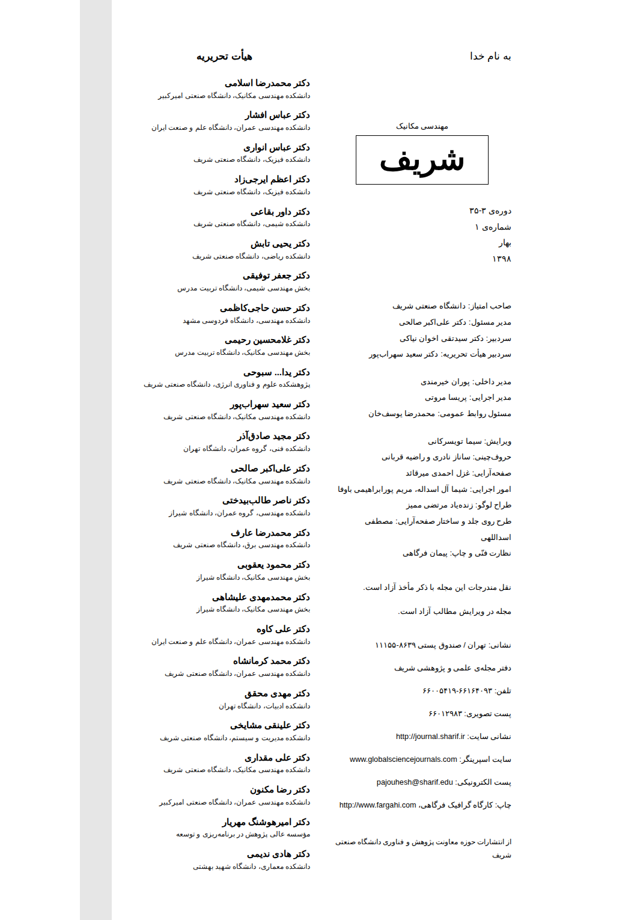به نام خدا
مهندسی مکانیک
شریف
دوره‌ی ۳-۳۵
شماره‌ی ۱
بهار
۱۳۹۸
صاحب امتیاز: دانشگاه صنعتی شریف
مدیر مسئول: دکتر علی‌اکبر صالحی
سردبیر: دکتر سیدتقی اخوان نیاکی
سردبیر هیأت تحریریه: دکتر سعید سهراب‌پور
مدیر داخلی: پوران خیرمندی
مدیر اجرایی: پریسا مروتی
مسئول روابط عمومی: محمدرضا یوسف‌خان
ویرایش: سیما تویسرکانی
حروف‌چینی: ساناز نادری و راضیه قربانی
صفحه‌آرایی: غزل احمدی میرقائد
امور اجرایی: شیما آل اسداله، مریم پورابراهیمی باوفا
طراح لوگو: زنده‌یاد مرتضی ممیز
طرح روی جلد و ساختار صفحه‌آرایی: مصطفی اسداللهی
نظارت فنّی و چاپ: پیمان فرگاهی
نقل مندرجات این مجله با ذکر مأخذ آزاد است.
مجله در ویرایش مطالب آزاد است.
نشانی: تهران / صندوق پستی ۸۶۳۹-۱۱۱۵۵
دفتر مجله‌ی علمی و پژوهشی شریف
تلفن: ۶۶۱۶۴۰۹۳-۶۶۰۰۵۴۱۹
پست تصویری: ۶۶۰۱۲۹۸۳
نشانی سایت: http://journal.sharif.ir
سایت اسپرینگر: www.globalsciencejournals.com
پست الکترونیکی: pajouhesh@sharif.edu
چاپ: کارگاه گرافیک فرگاهی، http://www.fargahi.com
از انتشارات حوزه معاونت پژوهش و فناوری دانشگاه صنعتی شریف
هیأت تحریریه
دکتر محمدرضا اسلامی دانشکده مهندسی مکانیک، دانشگاه صنعتی امیرکبیر
دکتر عباس افشار دانشکده مهندسی عمران، دانشگاه علم و صنعت ایران
دکتر عباس انواری دانشکده فیزیک، دانشگاه صنعتی شریف
دکتر اعظم ایرجی‌زاد دانشکده فیزیک، دانشگاه صنعتی شریف
دکتر داور بقاعی دانشکده شیمی، دانشگاه صنعتی شریف
دکتر یحیی تابش دانشکده ریاضی، دانشگاه صنعتی شریف
دکتر جعفر توفیقی بخش مهندسی شیمی، دانشگاه تربیت مدرس
دکتر حسن حاجی‌کاظمی دانشکده مهندسی، دانشگاه فردوسی مشهد
دکتر غلامحسین رحیمی بخش مهندسی مکانیک، دانشگاه تربیت مدرس
دکتر یدا... سبوحی پژوهشکده علوم و فناوری انرژی، دانشگاه صنعتی شریف
دکتر سعید سهراب‌پور دانشکده مهندسی مکانیک، دانشگاه صنعتی شریف
دکتر مجید صادق‌آذر دانشکده فنی، گروه عمران، دانشگاه تهران
دکتر علی‌اکبر صالحی دانشکده مهندسی مکانیک، دانشگاه صنعتی شریف
دکتر ناصر طالب‌بیدختی دانشکده مهندسی، گروه عمران، دانشگاه شیراز
دکتر محمدرضا عارف دانشکده مهندسی برق، دانشگاه صنعتی شریف
دکتر محمود یعقوبی بخش مهندسی مکانیک، دانشگاه شیراز
دکتر محمدمهدی علیشاهی بخش مهندسی مکانیک، دانشگاه شیراز
دکتر علی کاوه دانشکده مهندسی عمران، دانشگاه علم و صنعت ایران
دکتر محمد کرمانشاه دانشکده مهندسی عمران، دانشگاه صنعتی شریف
دکتر مهدی محقق دانشکده ادبیات، دانشگاه تهران
دکتر علینقی مشایخی دانشکده مدیریت و سیستم، دانشگاه صنعتی شریف
دکتر علی مقداری دانشکده مهندسی مکانیک، دانشگاه صنعتی شریف
دکتر رضا مکنون دانشکده مهندسی عمران، دانشگاه صنعتی امیرکبیر
دکتر امیرهوشنگ مهریار مؤسسه عالی پژوهش در برنامه‌ریزی و توسعه
دکتر هادی ندیمی دانشکده معماری، دانشگاه شهید بهشتی